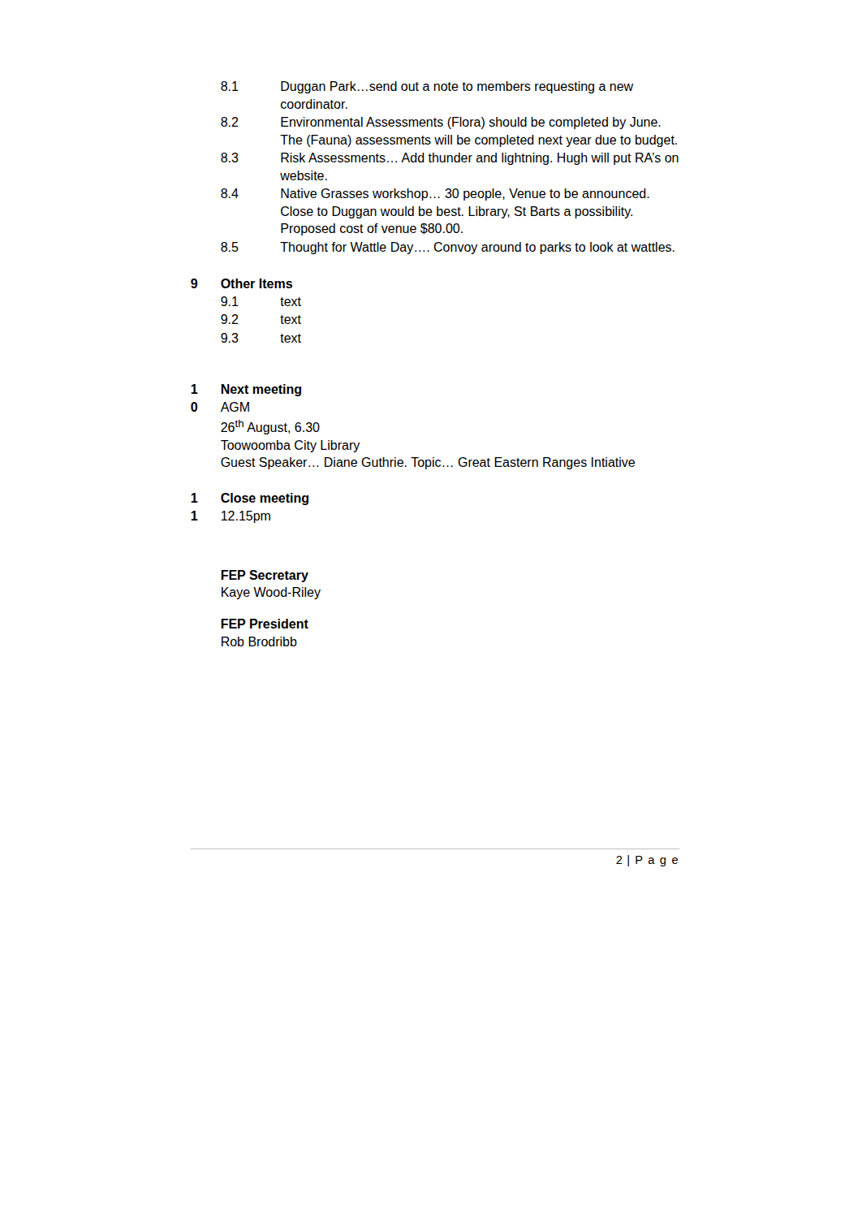8.1 Duggan Park…send out a note to members requesting a new coordinator.
8.2 Environmental Assessments (Flora) should be completed by June. The (Fauna) assessments will be completed next year due to budget.
8.3 Risk Assessments… Add thunder and lightning. Hugh will put RA’s on website.
8.4 Native Grasses workshop… 30 people, Venue to be announced. Close to Duggan would be best. Library, St Barts a possibility. Proposed cost of venue $80.00.
8.5 Thought for Wattle Day…. Convoy around to parks to look at wattles.
9
Other Items
9.1 text
9.2 text
9.3 text
1
0
Next meeting
AGM
26th August, 6.30
Toowoomba City Library
Guest Speaker… Diane Guthrie. Topic… Great Eastern Ranges Intiative
1
1
Close meeting
12.15pm
FEP Secretary
Kaye Wood-Riley
FEP President
Rob Brodribb
2 | P a g e